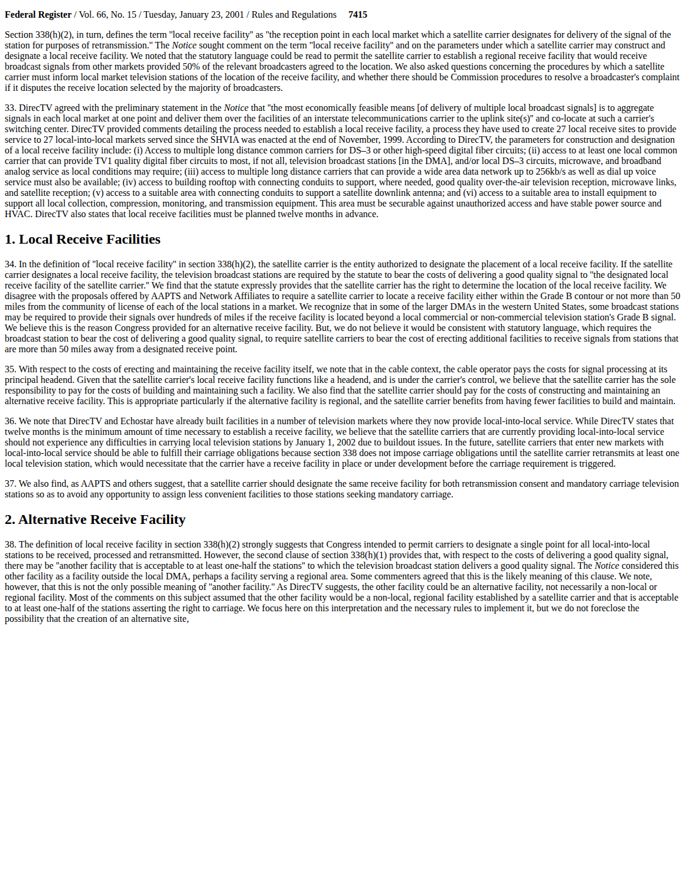Federal Register / Vol. 66, No. 15 / Tuesday, January 23, 2001 / Rules and Regulations 7415
Section 338(h)(2), in turn, defines the term ''local receive facility'' as ''the reception point in each local market which a satellite carrier designates for delivery of the signal of the station for purposes of retransmission.'' The Notice sought comment on the term ''local receive facility'' and on the parameters under which a satellite carrier may construct and designate a local receive facility. We noted that the statutory language could be read to permit the satellite carrier to establish a regional receive facility that would receive broadcast signals from other markets provided 50% of the relevant broadcasters agreed to the location. We also asked questions concerning the procedures by which a satellite carrier must inform local market television stations of the location of the receive facility, and whether there should be Commission procedures to resolve a broadcaster's complaint if it disputes the receive location selected by the majority of broadcasters.
33. DirecTV agreed with the preliminary statement in the Notice that ''the most economically feasible means [of delivery of multiple local broadcast signals] is to aggregate signals in each local market at one point and deliver them over the facilities of an interstate telecommunications carrier to the uplink site(s)'' and co-locate at such a carrier's switching center. DirecTV provided comments detailing the process needed to establish a local receive facility, a process they have used to create 27 local receive sites to provide service to 27 local-into-local markets served since the SHVIA was enacted at the end of November, 1999. According to DirecTV, the parameters for construction and designation of a local receive facility include: (i) Access to multiple long distance common carriers for DS–3 or other high-speed digital fiber circuits; (ii) access to at least one local common carrier that can provide TV1 quality digital fiber circuits to most, if not all, television broadcast stations [in the DMA], and/or local DS–3 circuits, microwave, and broadband analog service as local conditions may require; (iii) access to multiple long distance carriers that can provide a wide area data network up to 256kb/s as well as dial up voice service must also be available; (iv) access to building rooftop with connecting conduits to support, where needed, good quality over-the-air television reception, microwave links, and satellite reception; (v) access to a suitable area with connecting conduits to support a satellite downlink antenna; and (vi) access to a suitable area to install equipment to support all local collection, compression, monitoring, and transmission equipment. This area must be securable against unauthorized access and have stable power source and HVAC. DirecTV also states that local receive facilities must be planned twelve months in advance.
1. Local Receive Facilities
34. In the definition of ''local receive facility'' in section 338(h)(2), the satellite carrier is the entity authorized to designate the placement of a local receive facility. If the satellite carrier designates a local receive facility, the television broadcast stations are required by the statute to bear the costs of delivering a good quality signal to ''the designated local receive facility of the satellite carrier.'' We find that the statute expressly provides that the satellite carrier has the right to determine the location of the local receive facility. We disagree with the proposals offered by AAPTS and Network Affiliates to require a satellite carrier to locate a receive facility either within the Grade B contour or not more than 50 miles from the community of license of each of the local stations in a market. We recognize that in some of the larger DMAs in the western United States, some broadcast stations may be required to provide their signals over hundreds of miles if the receive facility is located beyond a local commercial or non-commercial television station's Grade B signal. We believe this is the reason Congress provided for an alternative receive facility. But, we do not believe it would be consistent with statutory language, which requires the broadcast station to bear the cost of delivering a good quality signal, to require satellite carriers to bear the cost of erecting additional facilities to receive signals from stations that are more than 50 miles away from a designated receive point.
35. With respect to the costs of erecting and maintaining the receive facility itself, we note that in the cable context, the cable operator pays the costs for signal processing at its principal headend. Given that the satellite carrier's local receive facility functions like a headend, and is under the carrier's control, we believe that the satellite carrier has the sole responsibility to pay for the costs of building and maintaining such a facility. We also find that the satellite carrier should pay for the costs of constructing and maintaining an alternative receive facility. This is appropriate particularly if the alternative facility is regional, and the satellite carrier benefits from having fewer facilities to build and maintain.
36. We note that DirecTV and Echostar have already built facilities in a number of television markets where they now provide local-into-local service. While DirecTV states that twelve months is the minimum amount of time necessary to establish a receive facility, we believe that the satellite carriers that are currently providing local-into-local service should not experience any difficulties in carrying local television stations by January 1, 2002 due to buildout issues. In the future, satellite carriers that enter new markets with local-into-local service should be able to fulfill their carriage obligations because section 338 does not impose carriage obligations until the satellite carrier retransmits at least one local television station, which would necessitate that the carrier have a receive facility in place or under development before the carriage requirement is triggered.
37. We also find, as AAPTS and others suggest, that a satellite carrier should designate the same receive facility for both retransmission consent and mandatory carriage television stations so as to avoid any opportunity to assign less convenient facilities to those stations seeking mandatory carriage.
2. Alternative Receive Facility
38. The definition of local receive facility in section 338(h)(2) strongly suggests that Congress intended to permit carriers to designate a single point for all local-into-local stations to be received, processed and retransmitted. However, the second clause of section 338(h)(1) provides that, with respect to the costs of delivering a good quality signal, there may be ''another facility that is acceptable to at least one-half the stations'' to which the television broadcast station delivers a good quality signal. The Notice considered this other facility as a facility outside the local DMA, perhaps a facility serving a regional area. Some commenters agreed that this is the likely meaning of this clause. We note, however, that this is not the only possible meaning of ''another facility.'' As DirecTV suggests, the other facility could be an alternative facility, not necessarily a non-local or regional facility. Most of the comments on this subject assumed that the other facility would be a non-local, regional facility established by a satellite carrier and that is acceptable to at least one-half of the stations asserting the right to carriage. We focus here on this interpretation and the necessary rules to implement it, but we do not foreclose the possibility that the creation of an alternative site,